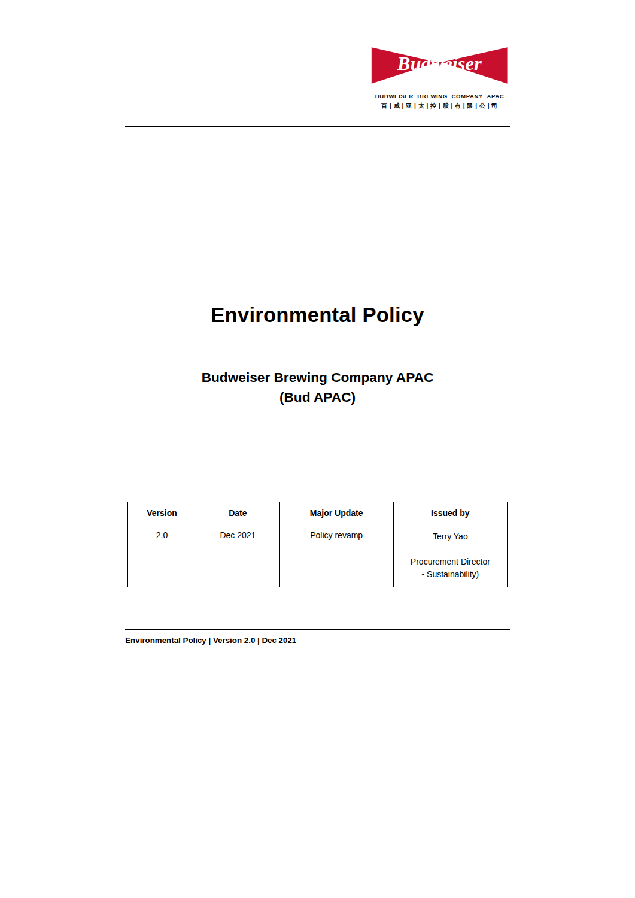Budweiser
BUDWEISER BREWING COMPANY APAC
百 | 威 | 亚 | 太 | 控 | 股 | 有 | 限 | 公 | 司
Environmental Policy
Budweiser Brewing Company APAC
(Bud APAC)
| Version | Date | Major Update | Issued by |
| --- | --- | --- | --- |
| 2.0 | Dec 2021 | Policy revamp | Terry Yao Procurement Director - Sustainability) |
Environmental Policy | Version 2.0 | Dec 2021